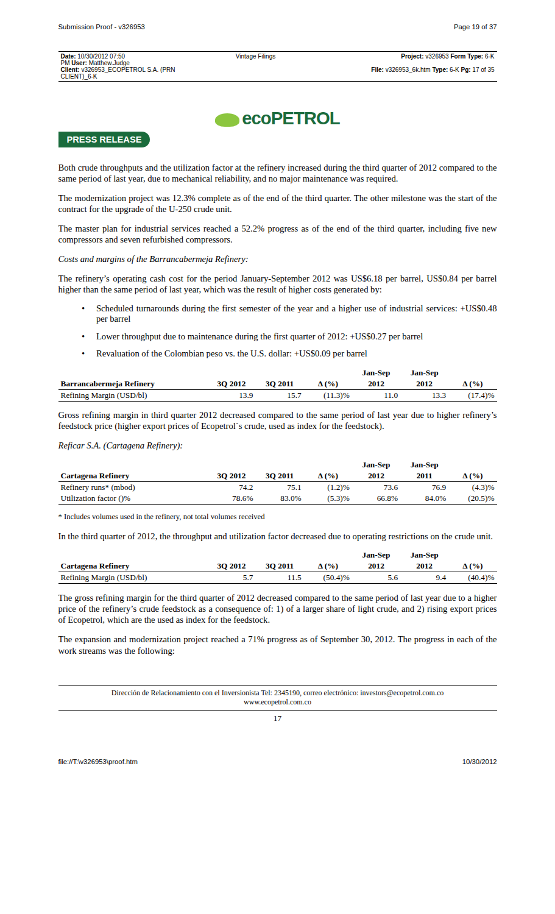Submission Proof - v326953
Page 19 of 37
| Date: 10/30/2012 07:50 PM User: Matthew.Judge Client: v326953_ECOPETROL S.A. (PRN CLIENT)_6-K | Vintage Filings | Project: v326953 Form Type: 6-K File: v326953_6k.htm Type: 6-K Pg: 17 of 35 |
eco PETROL
PRESS RELEASE
Both crude throughputs and the utilization factor at the refinery increased during the third quarter of 2012 compared to the same period of last year, due to mechanical reliability, and no major maintenance was required.
The modernization project was 12.3% complete as of the end of the third quarter. The other milestone was the start of the contract for the upgrade of the U-250 crude unit.
The master plan for industrial services reached a 52.2% progress as of the end of the third quarter, including five new compressors and seven refurbished compressors.
Costs and margins of the Barrancabermeja Refinery:
The refinery’s operating cash cost for the period January-September 2012 was US$6.18 per barrel, US$0.84 per barrel higher than the same period of last year, which was the result of higher costs generated by:
Scheduled turnarounds during the first semester of the year and a higher use of industrial services: +US$0.48 per barrel
Lower throughput due to maintenance during the first quarter of 2012: +US$0.27 per barrel
Revaluation of the Colombian peso vs. the U.S. dollar: +US$0.09 per barrel
| | | | | Jan-Sep | Jan-Sep | |
| --- | --- | --- | --- | --- | --- | --- |
| Barrancabermeja Refinery | 3Q 2012 | 3Q 2011 | Δ (%) | 2012 | 2012 | Δ (%) |
| Refining Margin (USD/bl) | 13.9 | 15.7 | (11.3)% | 11.0 | 13.3 | (17.4)% |
Gross refining margin in third quarter 2012 decreased compared to the same period of last year due to higher refinery’s feedstock price (higher export prices of Ecopetrol´s crude, used as index for the feedstock).
Reficar S.A. (Cartagena Refinery):
| | | | | Jan-Sep | Jan-Sep | |
| --- | --- | --- | --- | --- | --- | --- |
| Cartagena Refinery | 3Q 2012 | 3Q 2011 | Δ (%) | 2012 | 2011 | Δ (%) |
| Refinery runs* (mbod) | 74.2 | 75.1 | (1.2)% | 73.6 | 76.9 | (4.3)% |
| Utilization factor ()% | 78.6% | 83.0% | (5.3)% | 66.8% | 84.0% | (20.5)% |
* Includes volumes used in the refinery, not total volumes received
In the third quarter of 2012, the throughput and utilization factor decreased due to operating restrictions on the crude unit.
| | | | | Jan-Sep | Jan-Sep | |
| --- | --- | --- | --- | --- | --- | --- |
| Cartagena Refinery | 3Q 2012 | 3Q 2011 | Δ (%) | 2012 | 2012 | Δ (%) |
| Refining Margin (USD/bl) | 5.7 | 11.5 | (50.4)% | 5.6 | 9.4 | (40.4)% |
The gross refining margin for the third quarter of 2012 decreased compared to the same period of last year due to a higher price of the refinery’s crude feedstock as a consequence of: 1) of a larger share of light crude, and 2) rising export prices of Ecopetrol, which are the used as index for the feedstock.
The expansion and modernization project reached a 71% progress as of September 30, 2012. The progress in each of the work streams was the following:
Dirección de Relacionamiento con el Inversionista Tel: 2345190, correo electrónico: investors@ecopetrol.com.co
www.ecopetrol.com.co
17
file://T:\v326953\proof.htm
10/30/2012